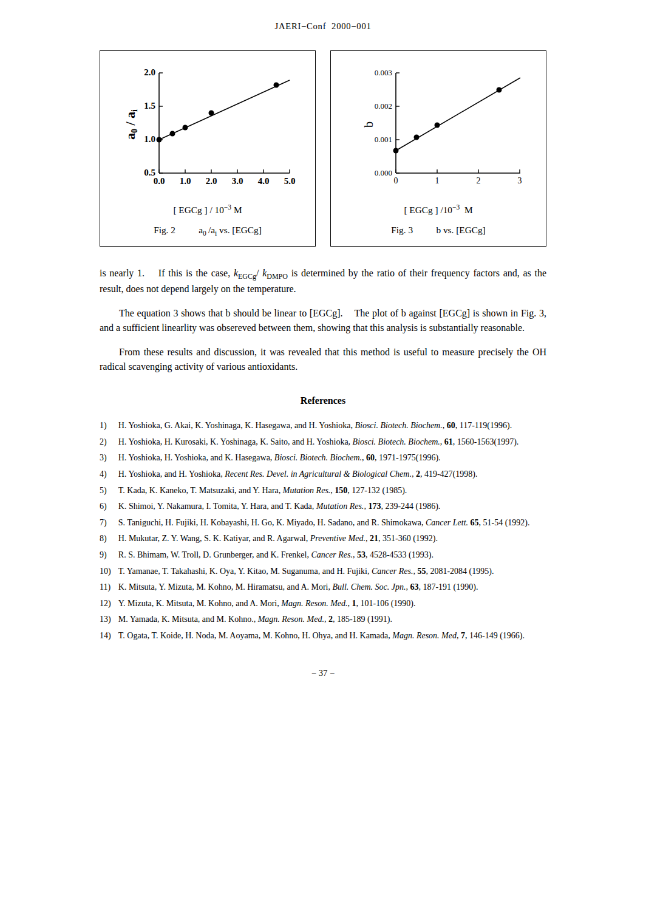JAERI−Conf 2000−001
0.5 1.0 1.5 2.0 0.0 1.0 2.0 3.0 4.0 5.0 a0 / ai
[ EGCg ] / 10−3 M
Fig. 2a0 /ai vs. [EGCg]
0.000 0.001 0.002 0.003 0 1 2 3 b
[ EGCg ] /10−3 M
Fig. 3b vs. [EGCg]
is nearly 1. If this is the case, kEGCg/ kDMPO is determined by the ratio of their frequency factors and, as the result, does not depend largely on the temperature.
The equation 3 shows that b should be linear to [EGCg]. The plot of b against [EGCg] is shown in Fig. 3, and a sufficient linearlity was obsereved between them, showing that this analysis is substantially reasonable.
From these results and discussion, it was revealed that this method is useful to measure precisely the OH radical scavenging activity of various antioxidants.
References
H. Yoshioka, G. Akai, K. Yoshinaga, K. Hasegawa, and H. Yoshioka, Biosci. Biotech. Biochem., 60, 117-119(1996).
H. Yoshioka, H. Kurosaki, K. Yoshinaga, K. Saito, and H. Yoshioka, Biosci. Biotech. Biochem., 61, 1560-1563(1997).
H. Yoshioka, H. Yoshioka, and K. Hasegawa, Biosci. Biotech. Biochem., 60, 1971-1975(1996).
H. Yoshioka, and H. Yoshioka, Recent Res. Devel. in Agricultural & Biological Chem., 2, 419-427(1998).
T. Kada, K. Kaneko, T. Matsuzaki, and Y. Hara, Mutation Res., 150, 127-132 (1985).
K. Shimoi, Y. Nakamura, I. Tomita, Y. Hara, and T. Kada, Mutation Res., 173, 239-244 (1986).
S. Taniguchi, H. Fujiki, H. Kobayashi, H. Go, K. Miyado, H. Sadano, and R. Shimokawa, Cancer Lett. 65, 51-54 (1992).
H. Mukutar, Z. Y. Wang, S. K. Katiyar, and R. Agarwal, Preventive Med., 21, 351-360 (1992).
R. S. Bhimam, W. Troll, D. Grunberger, and K. Frenkel, Cancer Res., 53, 4528-4533 (1993).
T. Yamanae, T. Takahashi, K. Oya, Y. Kitao, M. Suganuma, and H. Fujiki, Cancer Res., 55, 2081-2084 (1995).
K. Mitsuta, Y. Mizuta, M. Kohno, M. Hiramatsu, and A. Mori, Bull. Chem. Soc. Jpn., 63, 187-191 (1990).
Y. Mizuta, K. Mitsuta, M. Kohno, and A. Mori, Magn. Reson. Med., 1, 101-106 (1990).
M. Yamada, K. Mitsuta, and M. Kohno., Magn. Reson. Med., 2, 185-189 (1991).
T. Ogata, T. Koide, H. Noda, M. Aoyama, M. Kohno, H. Ohya, and H. Kamada, Magn. Reson. Med, 7, 146-149 (1966).
− 37 −